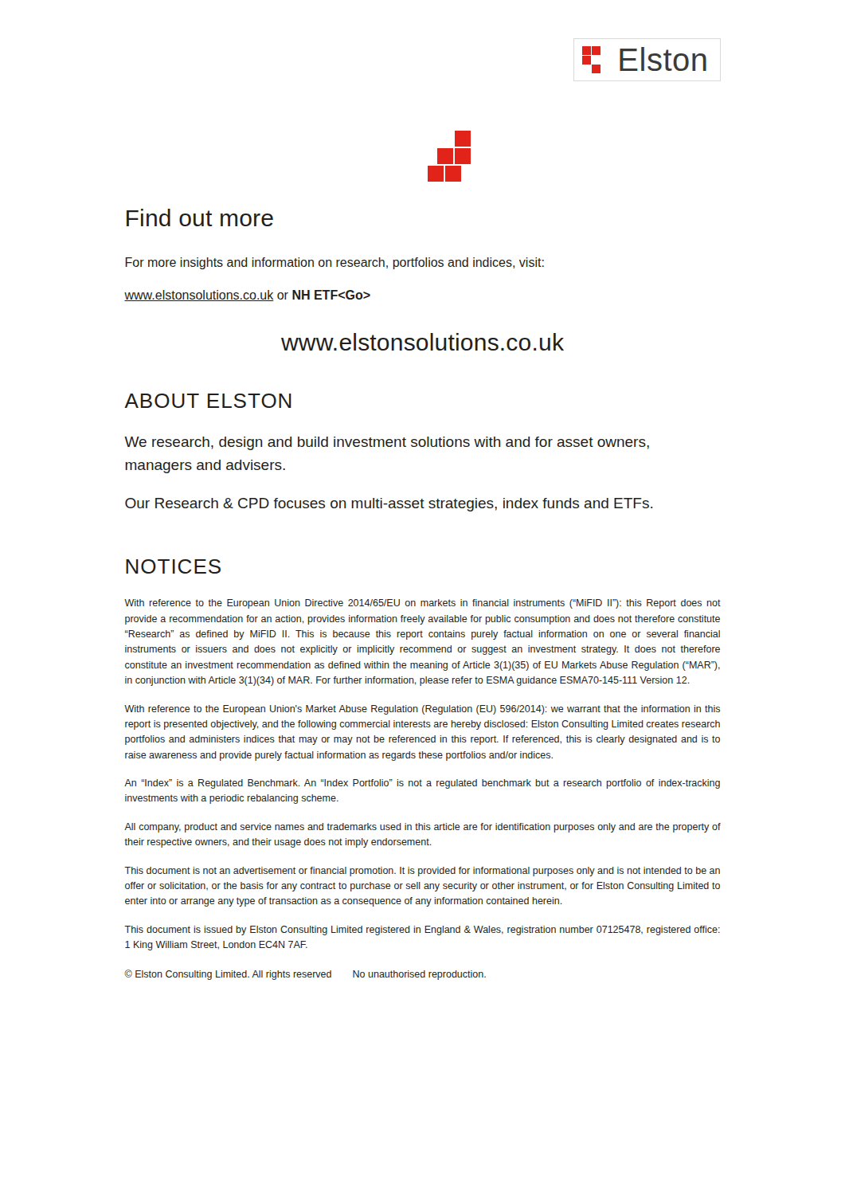Elston
Find out more
For more insights and information on research, portfolios and indices, visit:
www.elstonsolutions.co.uk or NH ETF<Go>
www.elstonsolutions.co.uk
ABOUT ELSTON
We research, design and build investment solutions with and for asset owners, managers and advisers.
Our Research & CPD focuses on multi-asset strategies, index funds and ETFs.
NOTICES
With reference to the European Union Directive 2014/65/EU on markets in financial instruments (“MiFID II”): this Report does not provide a recommendation for an action, provides information freely available for public consumption and does not therefore constitute “Research” as defined by MiFID II. This is because this report contains purely factual information on one or several financial instruments or issuers and does not explicitly or implicitly recommend or suggest an investment strategy. It does not therefore constitute an investment recommendation as defined within the meaning of Article 3(1)(35) of EU Markets Abuse Regulation (“MAR”), in conjunction with Article 3(1)(34) of MAR. For further information, please refer to ESMA guidance ESMA70-145-111 Version 12.
With reference to the European Union's Market Abuse Regulation (Regulation (EU) 596/2014): we warrant that the information in this report is presented objectively, and the following commercial interests are hereby disclosed: Elston Consulting Limited creates research portfolios and administers indices that may or may not be referenced in this report. If referenced, this is clearly designated and is to raise awareness and provide purely factual information as regards these portfolios and/or indices.
An “Index” is a Regulated Benchmark. An “Index Portfolio” is not a regulated benchmark but a research portfolio of index-tracking investments with a periodic rebalancing scheme.
All company, product and service names and trademarks used in this article are for identification purposes only and are the property of their respective owners, and their usage does not imply endorsement.
This document is not an advertisement or financial promotion. It is provided for informational purposes only and is not intended to be an offer or solicitation, or the basis for any contract to purchase or sell any security or other instrument, or for Elston Consulting Limited to enter into or arrange any type of transaction as a consequence of any information contained herein.
This document is issued by Elston Consulting Limited registered in England & Wales, registration number 07125478, registered office: 1 King William Street, London EC4N 7AF.
© Elston Consulting Limited. All rights reserved No unauthorised reproduction.